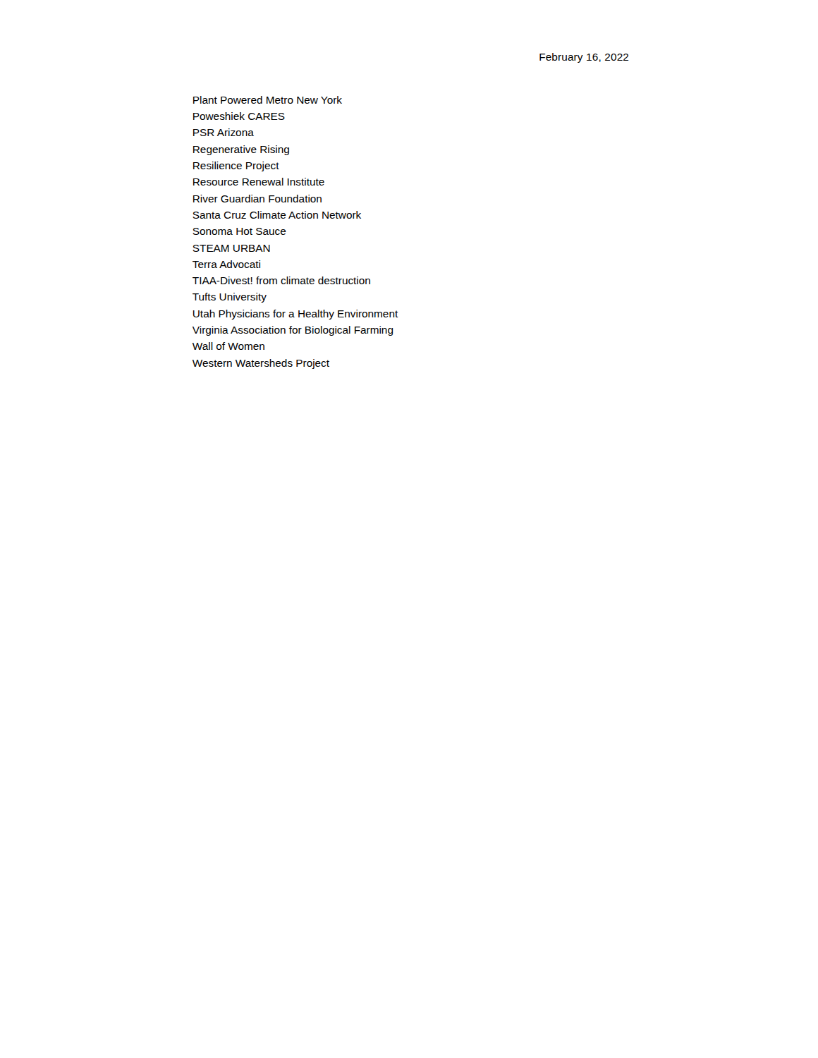February 16, 2022
Plant Powered Metro New York
Poweshiek CARES
PSR Arizona
Regenerative Rising
Resilience Project
Resource Renewal Institute
River Guardian Foundation
Santa Cruz Climate Action Network
Sonoma Hot Sauce
STEAM URBAN
Terra Advocati
TIAA-Divest! from climate destruction
Tufts University
Utah Physicians for a Healthy Environment
Virginia Association for Biological Farming
Wall of Women
Western Watersheds Project